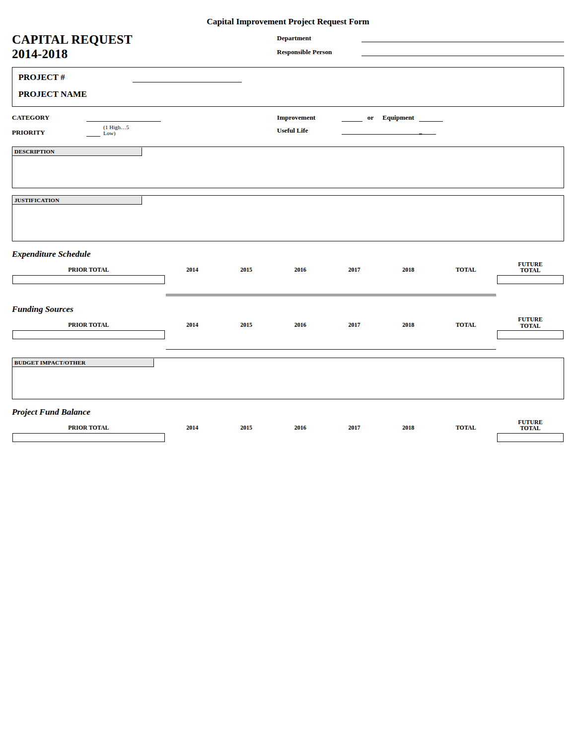Capital Improvement Project Request Form
CAPITAL REQUEST
2014-2018
Department
Responsible Person
PROJECT #
PROJECT NAME
CATEGORY
PRIORITY
(1 High…5 Low)
Improvement
or Equipment
Useful Life
DESCRIPTION
JUSTIFICATION
Expenditure Schedule
| PRIOR TOTAL | 2014 | 2015 | 2016 | 2017 | 2018 | TOTAL | FUTURE TOTAL |
| --- | --- | --- | --- | --- | --- | --- | --- |
Funding Sources
| PRIOR TOTAL | 2014 | 2015 | 2016 | 2017 | 2018 | TOTAL | FUTURE TOTAL |
| --- | --- | --- | --- | --- | --- | --- | --- |
BUDGET IMPACT/OTHER
Project Fund Balance
| PRIOR TOTAL | 2014 | 2015 | 2016 | 2017 | 2018 | TOTAL | FUTURE TOTAL |
| --- | --- | --- | --- | --- | --- | --- | --- |